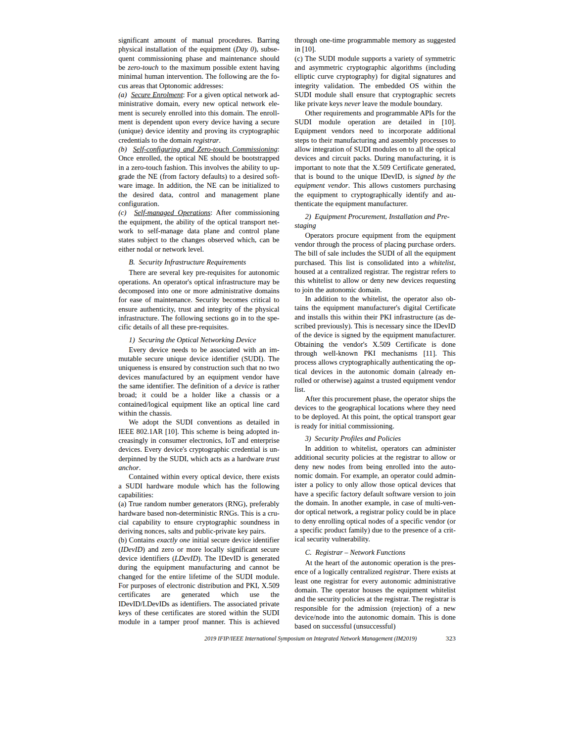significant amount of manual procedures. Barring physical installation of the equipment (Day 0), subsequent commissioning phase and maintenance should be zero-touch to the maximum possible extent having minimal human intervention. The following are the focus areas that Optonomic addresses:
(a) Secure Enrolment: For a given optical network administrative domain, every new optical network element is securely enrolled into this domain. The enrollment is dependent upon every device having a secure (unique) device identity and proving its cryptographic credentials to the domain registrar.
(b) Self-configuring and Zero-touch Commissioning: Once enrolled, the optical NE should be bootstrapped in a zero-touch fashion. This involves the ability to upgrade the NE (from factory defaults) to a desired software image. In addition, the NE can be initialized to the desired data, control and management plane configuration.
(c) Self-managed Operations: After commissioning the equipment, the ability of the optical transport network to self-manage data plane and control plane states subject to the changes observed which, can be either nodal or network level.
B. Security Infrastructure Requirements
There are several key pre-requisites for autonomic operations. An operator's optical infrastructure may be decomposed into one or more administrative domains for ease of maintenance. Security becomes critical to ensure authenticity, trust and integrity of the physical infrastructure. The following sections go in to the specific details of all these pre-requisites.
1) Securing the Optical Networking Device
Every device needs to be associated with an immutable secure unique device identifier (SUDI). The uniqueness is ensured by construction such that no two devices manufactured by an equipment vendor have the same identifier. The definition of a device is rather broad; it could be a holder like a chassis or a contained/logical equipment like an optical line card within the chassis.
We adopt the SUDI conventions as detailed in IEEE 802.1AR [10]. This scheme is being adopted increasingly in consumer electronics, IoT and enterprise devices. Every device's cryptographic credential is underpinned by the SUDI, which acts as a hardware trust anchor.
Contained within every optical device, there exists a SUDI hardware module which has the following capabilities:
(a) True random number generators (RNG), preferably hardware based non-deterministic RNGs. This is a crucial capability to ensure cryptographic soundness in deriving nonces, salts and public-private key pairs.
(b) Contains exactly one initial secure device identifier (IDevID) and zero or more locally significant secure device identifiers (LDevID). The IDevID is generated during the equipment manufacturing and cannot be changed for the entire lifetime of the SUDI module. For purposes of electronic distribution and PKI, X.509 certificates are generated which use the IDevID/LDevIDs as identifiers. The associated private keys of these certificates are stored within the SUDI module in a tamper proof manner. This is achieved through one-time programmable memory as suggested in [10].
(c) The SUDI module supports a variety of symmetric and asymmetric cryptographic algorithms (including elliptic curve cryptography) for digital signatures and integrity validation. The embedded OS within the SUDI module shall ensure that cryptographic secrets like private keys never leave the module boundary.
Other requirements and programmable APIs for the SUDI module operation are detailed in [10]. Equipment vendors need to incorporate additional steps to their manufacturing and assembly processes to allow integration of SUDI modules on to all the optical devices and circuit packs. During manufacturing, it is important to note that the X.509 Certificate generated, that is bound to the unique IDevID, is signed by the equipment vendor. This allows customers purchasing the equipment to cryptographically identify and authenticate the equipment manufacturer.
2) Equipment Procurement, Installation and Pre-staging
Operators procure equipment from the equipment vendor through the process of placing purchase orders. The bill of sale includes the SUDI of all the equipment purchased. This list is consolidated into a whitelist, housed at a centralized registrar. The registrar refers to this whitelist to allow or deny new devices requesting to join the autonomic domain.
In addition to the whitelist, the operator also obtains the equipment manufacturer's digital Certificate and installs this within their PKI infrastructure (as described previously). This is necessary since the IDevID of the device is signed by the equipment manufacturer. Obtaining the vendor's X.509 Certificate is done through well-known PKI mechanisms [11]. This process allows cryptographically authenticating the optical devices in the autonomic domain (already enrolled or otherwise) against a trusted equipment vendor list.
After this procurement phase, the operator ships the devices to the geographical locations where they need to be deployed. At this point, the optical transport gear is ready for initial commissioning.
3) Security Profiles and Policies
In addition to whitelist, operators can administer additional security policies at the registrar to allow or deny new nodes from being enrolled into the autonomic domain. For example, an operator could administer a policy to only allow those optical devices that have a specific factory default software version to join the domain. In another example, in case of multi-vendor optical network, a registrar policy could be in place to deny enrolling optical nodes of a specific vendor (or a specific product family) due to the presence of a critical security vulnerability.
C. Registrar – Network Functions
At the heart of the autonomic operation is the presence of a logically centralized registrar. There exists at least one registrar for every autonomic administrative domain. The operator houses the equipment whitelist and the security policies at the registrar. The registrar is responsible for the admission (rejection) of a new device/node into the autonomic domain. This is done based on successful (unsuccessful)
2019 IFIP/IEEE International Symposium on Integrated Network Management (IM2019)
323